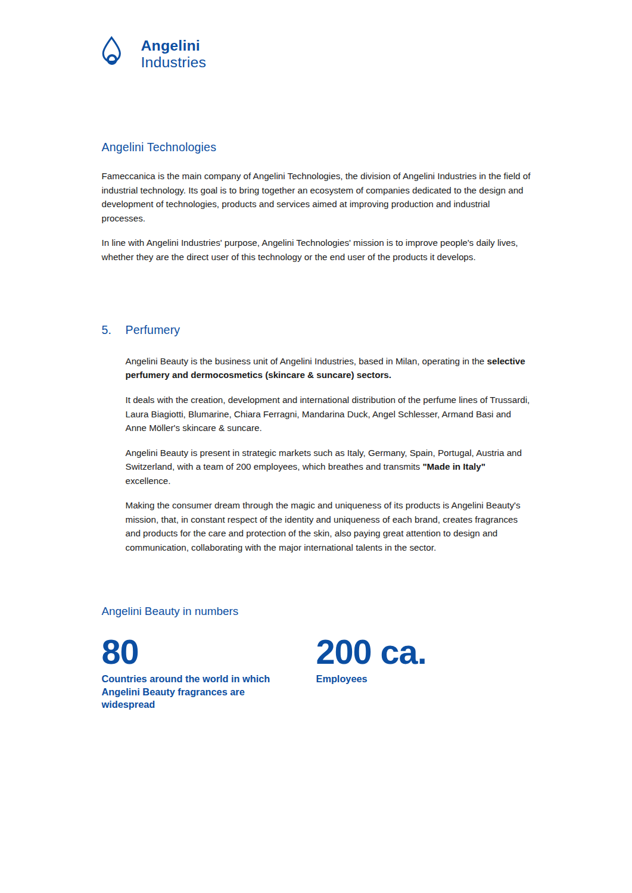Angelini Industries
Angelini Technologies
Fameccanica is the main company of Angelini Technologies, the division of Angelini Industries in the field of industrial technology. Its goal is to bring together an ecosystem of companies dedicated to the design and development of technologies, products and services aimed at improving production and industrial processes.
In line with Angelini Industries' purpose, Angelini Technologies' mission is to improve people's daily lives, whether they are the direct user of this technology or the end user of the products it develops.
5. Perfumery
Angelini Beauty is the business unit of Angelini Industries, based in Milan, operating in the selective perfumery and dermocosmetics (skincare & suncare) sectors.
It deals with the creation, development and international distribution of the perfume lines of Trussardi, Laura Biagiotti, Blumarine, Chiara Ferragni, Mandarina Duck, Angel Schlesser, Armand Basi and Anne Möller's skincare & suncare.
Angelini Beauty is present in strategic markets such as Italy, Germany, Spain, Portugal, Austria and Switzerland, with a team of 200 employees, which breathes and transmits "Made in Italy" excellence.
Making the consumer dream through the magic and uniqueness of its products is Angelini Beauty's mission, that, in constant respect of the identity and uniqueness of each brand, creates fragrances and products for the care and protection of the skin, also paying great attention to design and communication, collaborating with the major international talents in the sector.
Angelini Beauty in numbers
80
Countries around the world in which Angelini Beauty fragrances are widespread
200 ca.
Employees